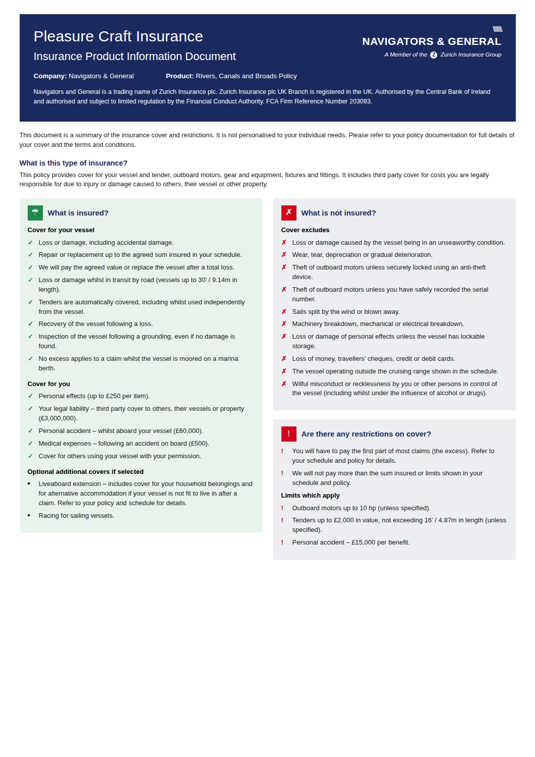\\\\\\\\
NAVIGATORS & GENERAL
A Member of the Z Zurich Insurance Group
Pleasure Craft Insurance
Insurance Product Information Document
Company: Navigators & General Product: Rivers, Canals and Broads Policy
Navigators and General is a trading name of Zurich Insurance plc. Zurich Insurance plc UK Branch is registered in the UK. Authorised by the Central Bank of Ireland and authorised and subject to limited regulation by the Financial Conduct Authority. FCA Firm Reference Number 203093.
This document is a summary of the insurance cover and restrictions. It is not personalised to your individual needs. Please refer to your policy documentation for full details of your cover and the terms and conditions.
What is this type of insurance?
This policy provides cover for your vessel and tender, outboard motors, gear and equipment, fixtures and fittings. It includes third party cover for costs you are legally responsible for due to injury or damage caused to others, their vessel or other property.
☂
What is insured?
Cover for your vessel
✓Loss or damage, including accidental damage.
✓Repair or replacement up to the agreed sum insured in your schedule.
✓We will pay the agreed value or replace the vessel after a total loss.
✓Loss or damage whilst in transit by road (vessels up to 30’ / 9.14m in length).
✓Tenders are automatically covered, including whilst used independently from the vessel.
✓Recovery of the vessel following a loss.
✓Inspection of the vessel following a grounding, even if no damage is found.
✓No excess applies to a claim whilst the vessel is moored on a marina berth.
Cover for you
✓Personal effects (up to £250 per item).
✓Your legal liability – third party cover to others, their vessels or property (£3,000,000).
✓Personal accident – whilst aboard your vessel (£60,000).
✓Medical expenses – following an accident on board (£500).
✓Cover for others using your vessel with your permission.
Optional additional covers if selected
•Liveaboard extension – includes cover for your household belongings and for alternative accommodation if your vessel is not fit to live in after a claim. Refer to your policy and schedule for details.
•Racing for sailing vessels.
✗
What is not insured?
Cover excludes
✗Loss or damage caused by the vessel being in an unseaworthy condition.
✗Wear, tear, depreciation or gradual deterioration.
✗Theft of outboard motors unless securely locked using an anti-theft device.
✗Theft of outboard motors unless you have safely recorded the serial number.
✗Sails split by the wind or blown away.
✗Machinery breakdown, mechanical or electrical breakdown.
✗Loss or damage of personal effects unless the vessel has lockable storage.
✗Loss of money, travellers’ cheques, credit or debit cards.
✗The vessel operating outside the cruising range shown in the schedule.
✗Wilful misconduct or recklessness by you or other persons in control of the vessel (including whilst under the influence of alcohol or drugs).
!
Are there any restrictions on cover?
!You will have to pay the first part of most claims (the excess). Refer to your schedule and policy for details.
!We will not pay more than the sum insured or limits shown in your schedule and policy.
Limits which apply
!Outboard motors up to 10 hp (unless specified).
!Tenders up to £2,000 in value, not exceeding 16’ / 4.87m in length (unless specified).
!Personal accident – £15,000 per benefit.